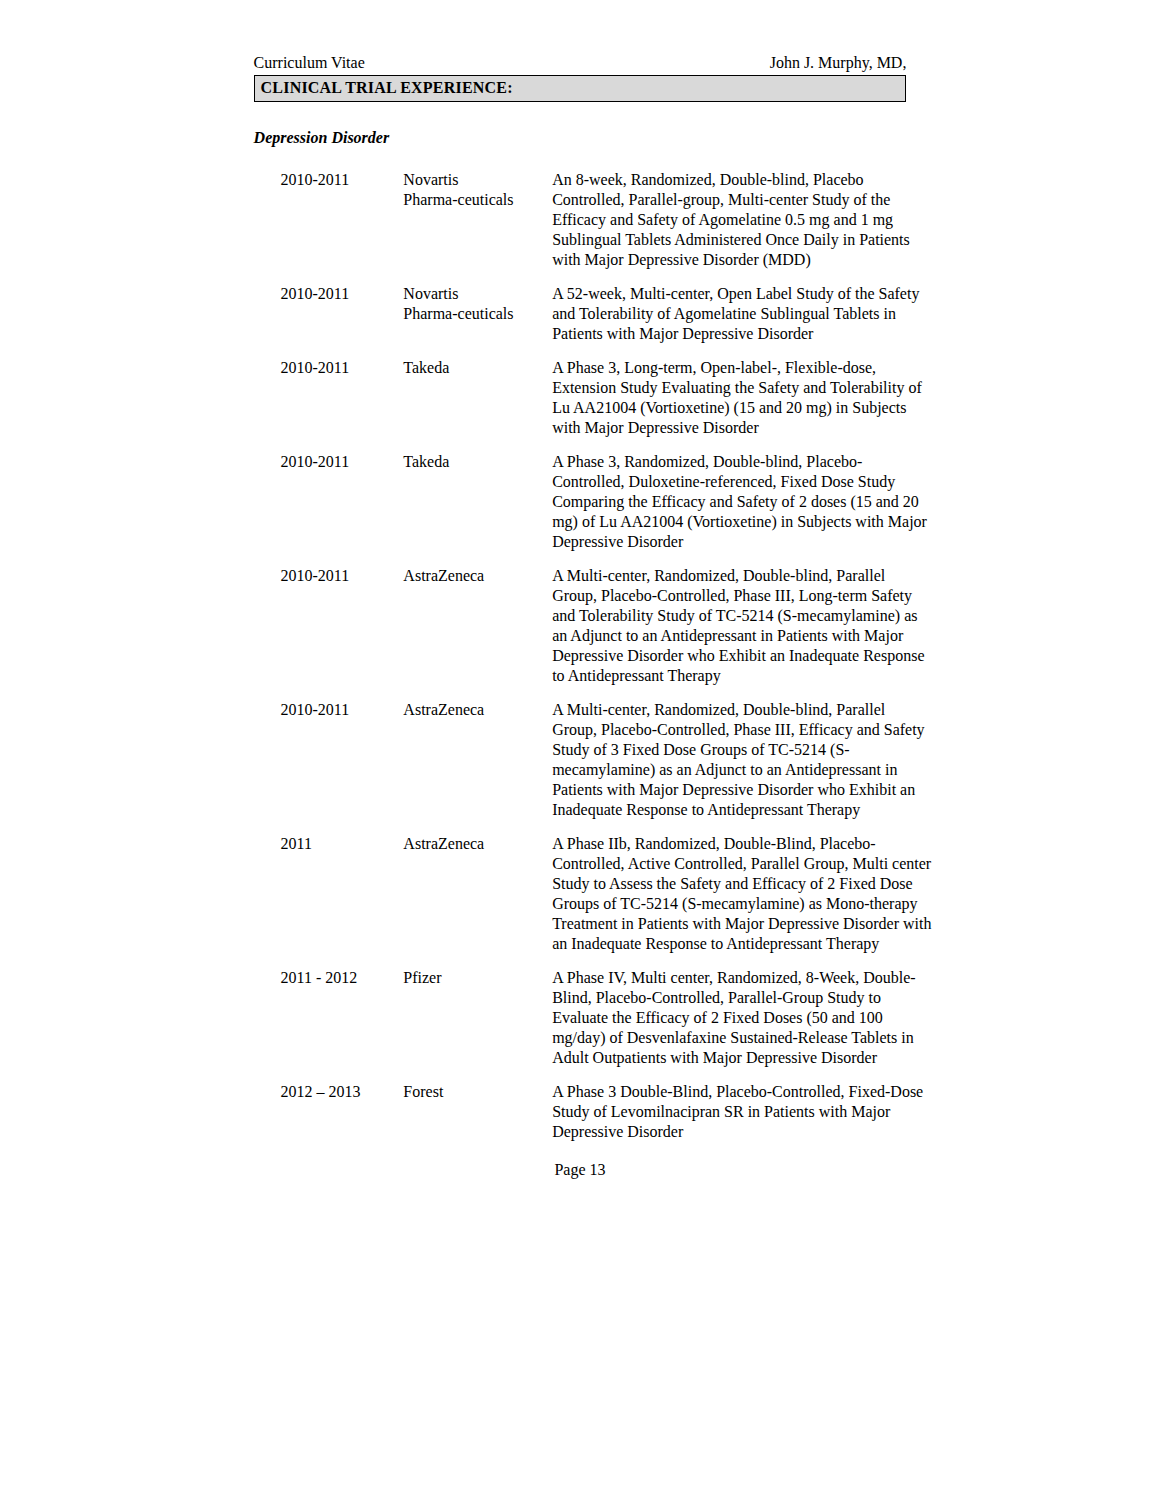Curriculum Vitae
John J. Murphy, MD,
CLINICAL TRIAL EXPERIENCE:
Depression Disorder
| 2010-2011 | Novartis Pharma‑ceuticals | An 8-week, Randomized, Double-blind, Placebo Controlled, Parallel-group, Multi-center Study of the Efficacy and Safety of Agomelatine 0.5 mg and 1 mg Sublingual Tablets Administered Once Daily in Patients with Major Depressive Disorder (MDD) |
| 2010-2011 | Novartis Pharma‑ceuticals | A 52-week, Multi-center, Open Label Study of the Safety and Tolerability of Agomelatine Sublingual Tablets in Patients with Major Depressive Disorder |
| 2010-2011 | Takeda | A Phase 3, Long-term, Open-label-, Flexible-dose, Extension Study Evaluating the Safety and Tolerability of Lu AA21004 (Vortioxetine) (15 and 20 mg) in Subjects with Major Depressive Disorder |
| 2010-2011 | Takeda | A Phase 3, Randomized, Double-blind, Placebo-Controlled, Duloxetine-referenced, Fixed Dose Study Comparing the Efficacy and Safety of 2 doses (15 and 20 mg) of Lu AA21004 (Vortioxetine) in Subjects with Major Depressive Disorder |
| 2010-2011 | AstraZeneca | A Multi-center, Randomized, Double-blind, Parallel Group, Placebo-Controlled, Phase III, Long-term Safety and Tolerability Study of TC-5214 (S-mecamylamine) as an Adjunct to an Antidepressant in Patients with Major Depressive Disorder who Exhibit an Inadequate Response to Antidepressant Therapy |
| 2010-2011 | AstraZeneca | A Multi-center, Randomized, Double-blind, Parallel Group, Placebo-Controlled, Phase III, Efficacy and Safety Study of 3 Fixed Dose Groups of TC-5214 (S-mecamylamine) as an Adjunct to an Antidepressant in Patients with Major Depressive Disorder who Exhibit an Inadequate Response to Antidepressant Therapy |
| 2011 | AstraZeneca | A Phase IIb, Randomized, Double-Blind, Placebo-Controlled, Active Controlled, Parallel Group, Multi center Study to Assess the Safety and Efficacy of 2 Fixed Dose Groups of TC-5214 (S-mecamylamine) as Mono-therapy Treatment in Patients with Major Depressive Disorder with an Inadequate Response to Antidepressant Therapy |
| 2011 - 2012 | Pfizer | A Phase IV, Multi center, Randomized, 8-Week, Double-Blind, Placebo-Controlled, Parallel-Group Study to Evaluate the Efficacy of 2 Fixed Doses (50 and 100 mg/day) of Desvenlafaxine Sustained-Release Tablets in Adult Outpatients with Major Depressive Disorder |
| 2012 – 2013 | Forest | A Phase 3 Double-Blind, Placebo-Controlled, Fixed-Dose Study of Levomilnacipran SR in Patients with Major Depressive Disorder |
Page 13